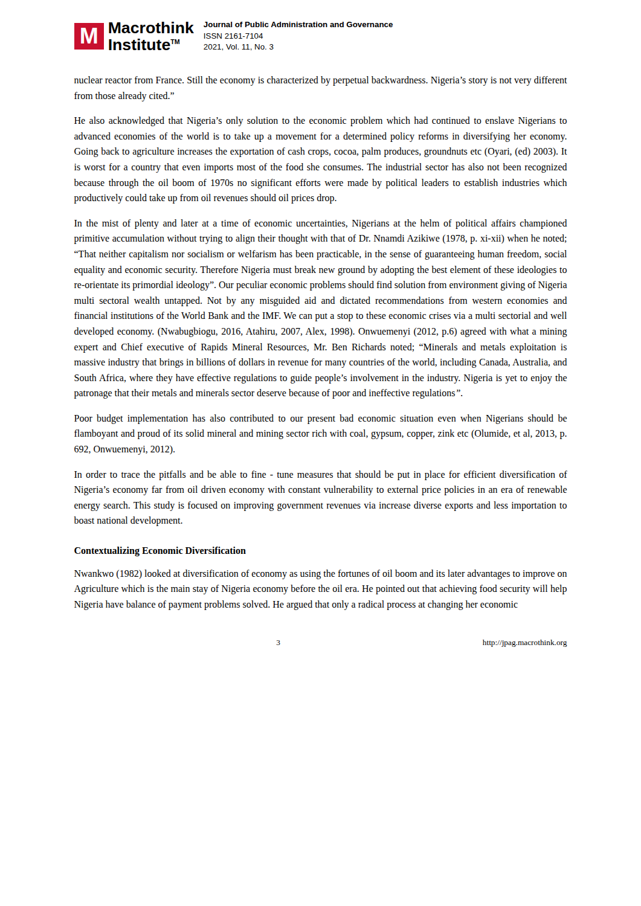M Macrothink
InstituteTM
Journal of Public Administration and Governance
ISSN 2161-7104
2021, Vol. 11, No. 3
nuclear reactor from France. Still the economy is characterized by perpetual backwardness. Nigeria’s story is not very different from those already cited.”
He also acknowledged that Nigeria’s only solution to the economic problem which had continued to enslave Nigerians to advanced economies of the world is to take up a movement for a determined policy reforms in diversifying her economy. Going back to agriculture increases the exportation of cash crops, cocoa, palm produces, groundnuts etc (Oyari, (ed) 2003). It is worst for a country that even imports most of the food she consumes. The industrial sector has also not been recognized because through the oil boom of 1970s no significant efforts were made by political leaders to establish industries which productively could take up from oil revenues should oil prices drop.
In the mist of plenty and later at a time of economic uncertainties, Nigerians at the helm of political affairs championed primitive accumulation without trying to align their thought with that of Dr. Nnamdi Azikiwe (1978, p. xi-xii) when he noted; “That neither capitalism nor socialism or welfarism has been practicable, in the sense of guaranteeing human freedom, social equality and economic security. Therefore Nigeria must break new ground by adopting the best element of these ideologies to re-orientate its primordial ideology”. Our peculiar economic problems should find solution from environment giving of Nigeria multi sectoral wealth untapped. Not by any misguided aid and dictated recommendations from western economies and financial institutions of the World Bank and the IMF. We can put a stop to these economic crises via a multi sectorial and well developed economy. (Nwabugbiogu, 2016, Atahiru, 2007, Alex, 1998). Onwuemenyi (2012, p.6) agreed with what a mining expert and Chief executive of Rapids Mineral Resources, Mr. Ben Richards noted; “Minerals and metals exploitation is massive industry that brings in billions of dollars in revenue for many countries of the world, including Canada, Australia, and South Africa, where they have effective regulations to guide people’s involvement in the industry. Nigeria is yet to enjoy the patronage that their metals and minerals sector deserve because of poor and ineffective regulations”.
Poor budget implementation has also contributed to our present bad economic situation even when Nigerians should be flamboyant and proud of its solid mineral and mining sector rich with coal, gypsum, copper, zink etc (Olumide, et al, 2013, p. 692, Onwuemenyi, 2012).
In order to trace the pitfalls and be able to fine - tune measures that should be put in place for efficient diversification of Nigeria’s economy far from oil driven economy with constant vulnerability to external price policies in an era of renewable energy search. This study is focused on improving government revenues via increase diverse exports and less importation to boast national development.
Contextualizing Economic Diversification
Nwankwo (1982) looked at diversification of economy as using the fortunes of oil boom and its later advantages to improve on Agriculture which is the main stay of Nigeria economy before the oil era. He pointed out that achieving food security will help Nigeria have balance of payment problems solved. He argued that only a radical process at changing her economic
3 http://jpag.macrothink.org